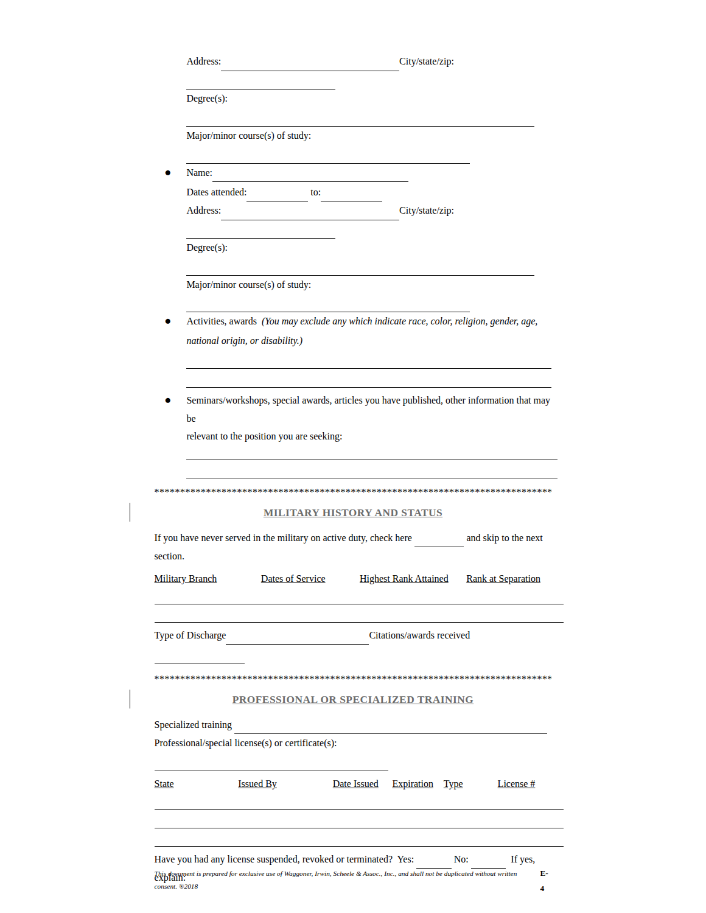Address: City/state/zip:
Degree(s):
Major/minor course(s) of study:
● Name:
Dates attended: to:
Address: City/state/zip:
Degree(s):
Major/minor course(s) of study:
● Activities, awards (You may exclude any which indicate race, color, religion, gender, age,
national origin, or disability.)
● Seminars/workshops, special awards, articles you have published, other information that may be
relevant to the position you are seeking:
*******************************************************************************
MILITARY HISTORY AND STATUS
If you have never served in the military on active duty, check here and skip to the next section.
Military Branch Dates of Service Highest Rank Attained Rank at Separation
Type of Discharge Citations/awards received
*******************************************************************************
PROFESSIONAL OR SPECIALIZED TRAINING
Specialized training
Professional/special license(s) or certificate(s):
State Issued By Date Issued Expiration Type License #
Have you had any license suspended, revoked or terminated? Yes: No: If yes, explain:
This document is prepared for exclusive use of Waggoner, Irwin, Scheele & Assoc., Inc., and shall not be duplicated without written consent. ®2018 E-4